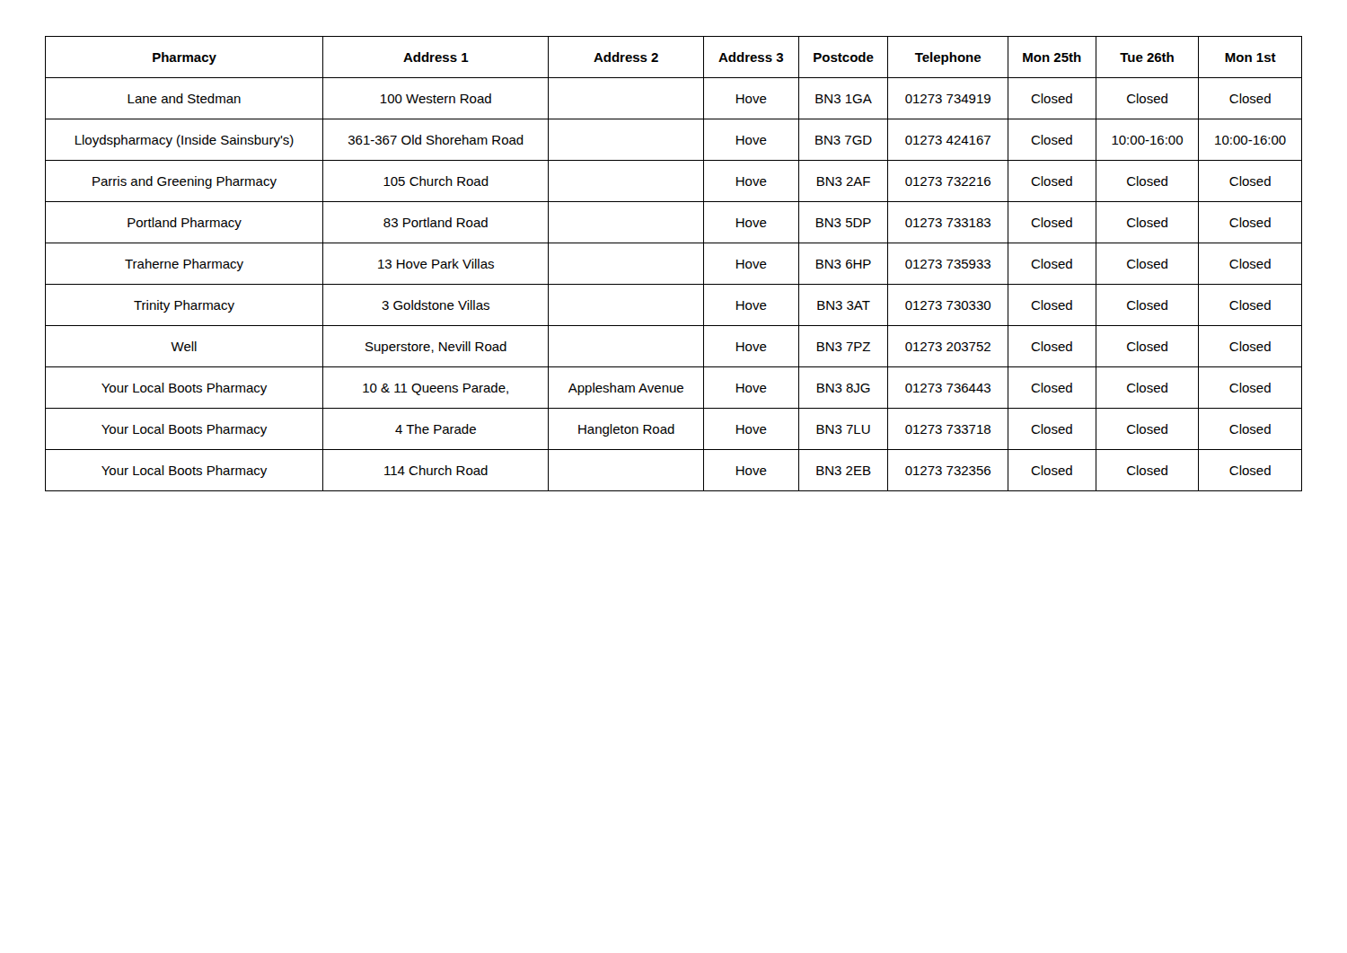| Pharmacy | Address 1 | Address 2 | Address 3 | Postcode | Telephone | Mon 25th | Tue 26th | Mon 1st |
| --- | --- | --- | --- | --- | --- | --- | --- | --- |
| Lane and Stedman | 100 Western Road | | Hove | BN3 1GA | 01273 734919 | Closed | Closed | Closed |
| Lloydspharmacy (Inside Sainsbury's) | 361-367 Old Shoreham Road | | Hove | BN3 7GD | 01273 424167 | Closed | 10:00-16:00 | 10:00-16:00 |
| Parris and Greening Pharmacy | 105 Church Road | | Hove | BN3 2AF | 01273 732216 | Closed | Closed | Closed |
| Portland Pharmacy | 83 Portland Road | | Hove | BN3 5DP | 01273 733183 | Closed | Closed | Closed |
| Traherne Pharmacy | 13 Hove Park Villas | | Hove | BN3 6HP | 01273 735933 | Closed | Closed | Closed |
| Trinity Pharmacy | 3 Goldstone Villas | | Hove | BN3 3AT | 01273 730330 | Closed | Closed | Closed |
| Well | Superstore, Nevill Road | | Hove | BN3 7PZ | 01273 203752 | Closed | Closed | Closed |
| Your Local Boots Pharmacy | 10 & 11 Queens Parade, | Applesham Avenue | Hove | BN3 8JG | 01273 736443 | Closed | Closed | Closed |
| Your Local Boots Pharmacy | 4 The Parade | Hangleton Road | Hove | BN3 7LU | 01273 733718 | Closed | Closed | Closed |
| Your Local Boots Pharmacy | 114 Church Road | | Hove | BN3 2EB | 01273 732356 | Closed | Closed | Closed |